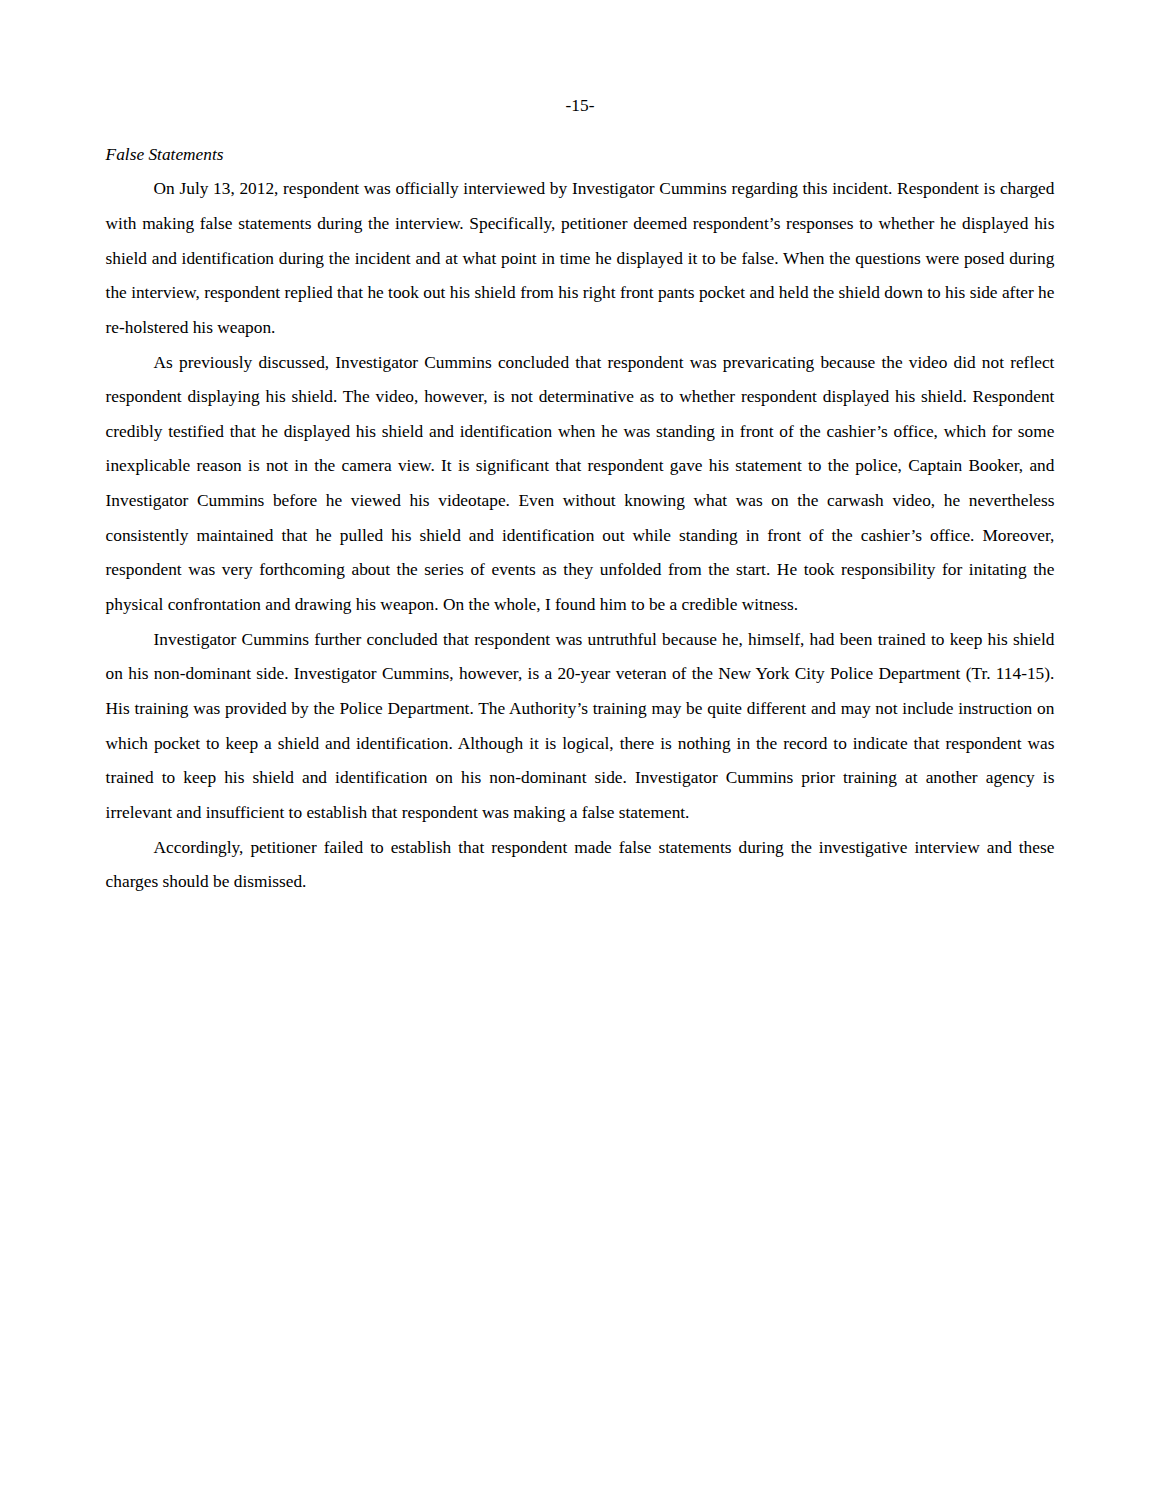-15-
False Statements
On July 13, 2012, respondent was officially interviewed by Investigator Cummins regarding this incident. Respondent is charged with making false statements during the interview. Specifically, petitioner deemed respondent’s responses to whether he displayed his shield and identification during the incident and at what point in time he displayed it to be false. When the questions were posed during the interview, respondent replied that he took out his shield from his right front pants pocket and held the shield down to his side after he re-holstered his weapon.
As previously discussed, Investigator Cummins concluded that respondent was prevaricating because the video did not reflect respondent displaying his shield. The video, however, is not determinative as to whether respondent displayed his shield. Respondent credibly testified that he displayed his shield and identification when he was standing in front of the cashier’s office, which for some inexplicable reason is not in the camera view. It is significant that respondent gave his statement to the police, Captain Booker, and Investigator Cummins before he viewed his videotape. Even without knowing what was on the carwash video, he nevertheless consistently maintained that he pulled his shield and identification out while standing in front of the cashier’s office. Moreover, respondent was very forthcoming about the series of events as they unfolded from the start. He took responsibility for initating the physical confrontation and drawing his weapon. On the whole, I found him to be a credible witness.
Investigator Cummins further concluded that respondent was untruthful because he, himself, had been trained to keep his shield on his non-dominant side. Investigator Cummins, however, is a 20-year veteran of the New York City Police Department (Tr. 114-15). His training was provided by the Police Department. The Authority’s training may be quite different and may not include instruction on which pocket to keep a shield and identification. Although it is logical, there is nothing in the record to indicate that respondent was trained to keep his shield and identification on his non-dominant side. Investigator Cummins prior training at another agency is irrelevant and insufficient to establish that respondent was making a false statement.
Accordingly, petitioner failed to establish that respondent made false statements during the investigative interview and these charges should be dismissed.